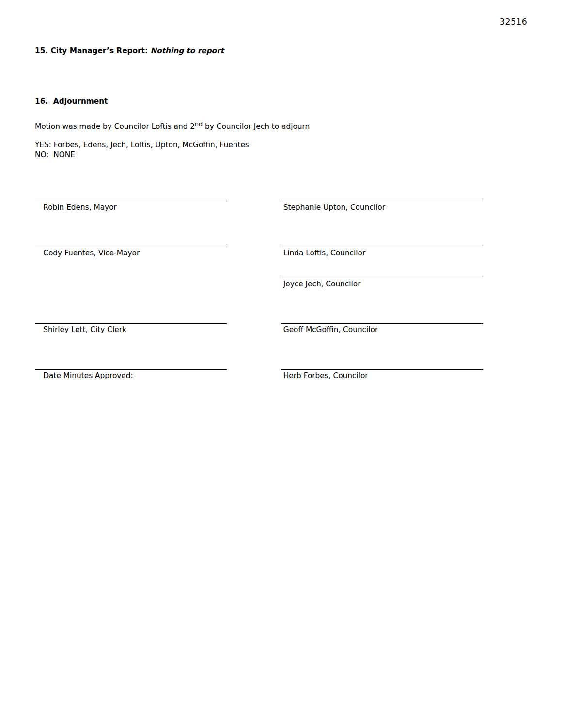32516
15. City Manager’s Report: Nothing to report
16. Adjournment
Motion was made by Councilor Loftis and 2nd by Councilor Jech to adjourn
YES: Forbes, Edens, Jech, Loftis, Upton, McGoffin, Fuentes
NO: NONE
| Robin Edens, Mayor | Stephanie Upton, Councilor |
| Cody Fuentes, Vice-Mayor | Linda Loftis, Councilor Joyce Jech, Councilor |
| Shirley Lett, City Clerk | Geoff McGoffin, Councilor |
| Date Minutes Approved: | Herb Forbes, Councilor |